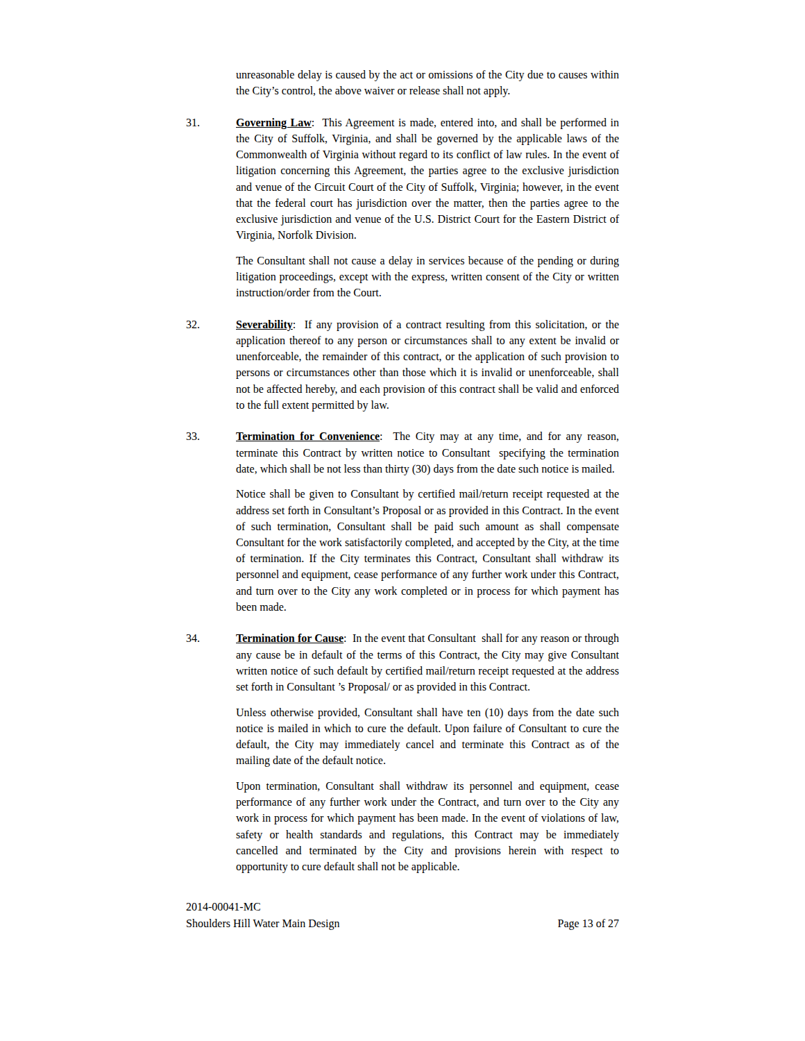unreasonable delay is caused by the act or omissions of the City due to causes within the City’s control, the above waiver or release shall not apply.
31.
Governing Law: This Agreement is made, entered into, and shall be performed in the City of Suffolk, Virginia, and shall be governed by the applicable laws of the Commonwealth of Virginia without regard to its conflict of law rules. In the event of litigation concerning this Agreement, the parties agree to the exclusive jurisdiction and venue of the Circuit Court of the City of Suffolk, Virginia; however, in the event that the federal court has jurisdiction over the matter, then the parties agree to the exclusive jurisdiction and venue of the U.S. District Court for the Eastern District of Virginia, Norfolk Division.
The Consultant shall not cause a delay in services because of the pending or during litigation proceedings, except with the express, written consent of the City or written instruction/order from the Court.
32.
Severability: If any provision of a contract resulting from this solicitation, or the application thereof to any person or circumstances shall to any extent be invalid or unenforceable, the remainder of this contract, or the application of such provision to persons or circumstances other than those which it is invalid or unenforceable, shall not be affected hereby, and each provision of this contract shall be valid and enforced to the full extent permitted by law.
33.
Termination for Convenience: The City may at any time, and for any reason, terminate this Contract by written notice to Consultant specifying the termination date, which shall be not less than thirty (30) days from the date such notice is mailed.
Notice shall be given to Consultant by certified mail/return receipt requested at the address set forth in Consultant’s Proposal or as provided in this Contract. In the event of such termination, Consultant shall be paid such amount as shall compensate Consultant for the work satisfactorily completed, and accepted by the City, at the time of termination. If the City terminates this Contract, Consultant shall withdraw its personnel and equipment, cease performance of any further work under this Contract, and turn over to the City any work completed or in process for which payment has been made.
34.
Termination for Cause: In the event that Consultant shall for any reason or through any cause be in default of the terms of this Contract, the City may give Consultant written notice of such default by certified mail/return receipt requested at the address set forth in Consultant ’s Proposal/ or as provided in this Contract.
Unless otherwise provided, Consultant shall have ten (10) days from the date such notice is mailed in which to cure the default. Upon failure of Consultant to cure the default, the City may immediately cancel and terminate this Contract as of the mailing date of the default notice.
Upon termination, Consultant shall withdraw its personnel and equipment, cease performance of any further work under the Contract, and turn over to the City any work in process for which payment has been made. In the event of violations of law, safety or health standards and regulations, this Contract may be immediately cancelled and terminated by the City and provisions herein with respect to opportunity to cure default shall not be applicable.
2014-00041-MC
Shoulders Hill Water Main Design Page 13 of 27